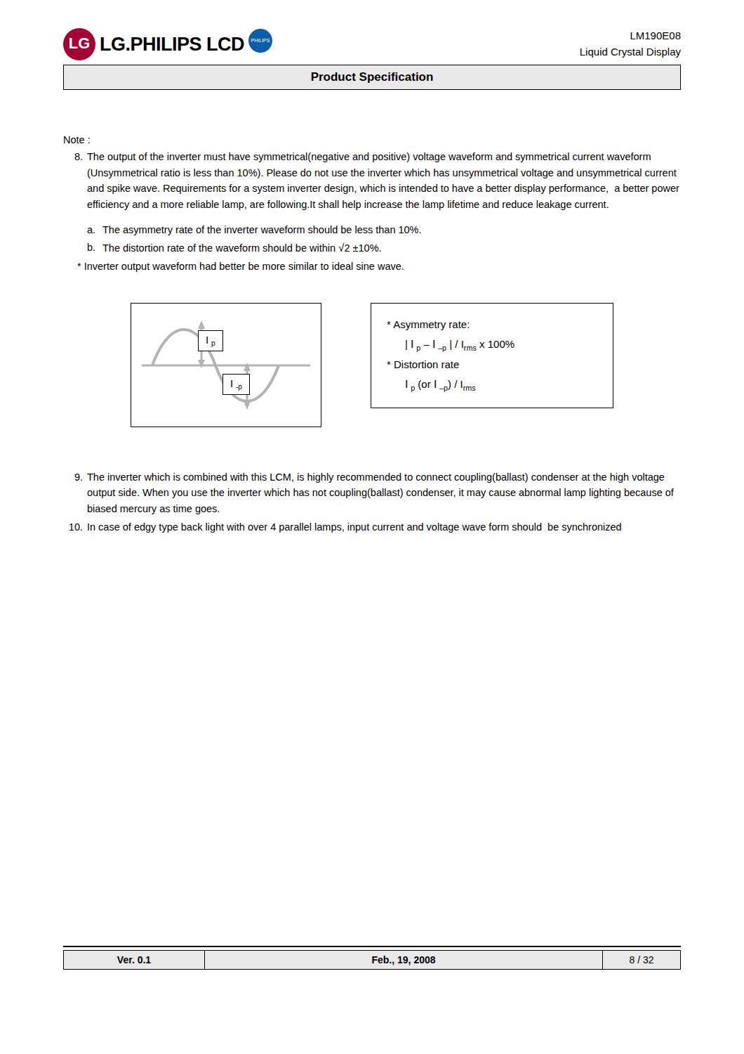LG
LG.PHILIPS LCD
PHILIPS
LM190E08
Liquid Crystal Display
Product Specification
Note :
8. The output of the inverter must have symmetrical(negative and positive) voltage waveform and symmetrical current waveform (Unsymmetrical ratio is less than 10%). Please do not use the inverter which has unsymmetrical voltage and unsymmetrical current and spike wave. Requirements for a system inverter design, which is intended to have a better display performance, a better power efficiency and a more reliable lamp, are following.It shall help increase the lamp lifetime and reduce leakage current.
a. The asymmetry rate of the inverter waveform should be less than 10%.
b. The distortion rate of the waveform should be within √2 ±10%.
* Inverter output waveform had better be more similar to ideal sine wave.
Ⅰ p
Ⅰ -p
* Asymmetry rate:
| Ⅰ p – Ⅰ –p | / Irms x 100%
* Distortion rate
Ⅰ p (or Ⅰ –p) / Irms
9. The inverter which is combined with this LCM, is highly recommended to connect coupling(ballast) condenser at the high voltage output side. When you use the inverter which has not coupling(ballast) condenser, it may cause abnormal lamp lighting because of biased mercury as time goes.
10. In case of edgy type back light with over 4 parallel lamps, input current and voltage wave form should be synchronized
Ver. 0.1
Feb., 19, 2008
8 / 32